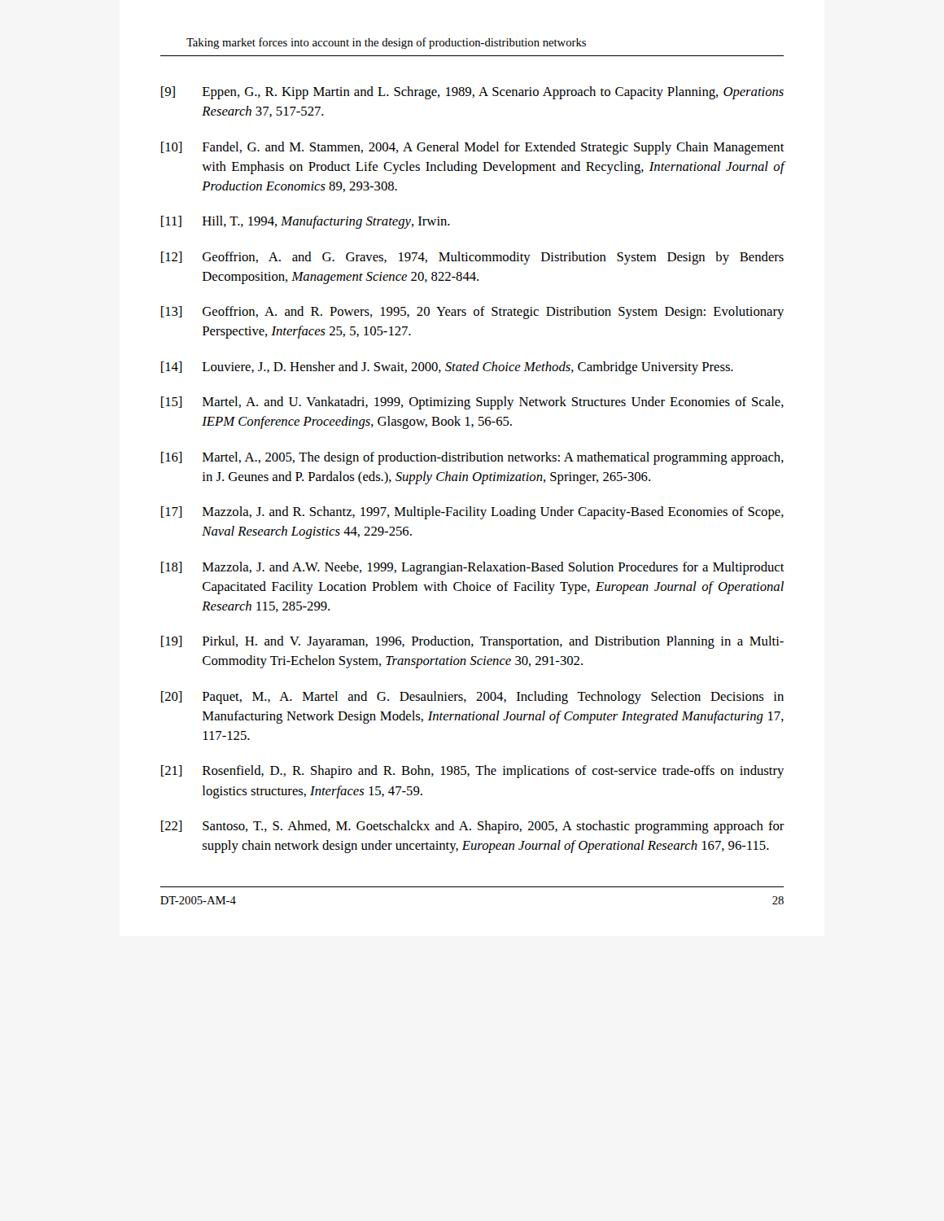Taking market forces into account in the design of production-distribution networks
[9] Eppen, G., R. Kipp Martin and L. Schrage, 1989, A Scenario Approach to Capacity Planning, Operations Research 37, 517-527.
[10] Fandel, G. and M. Stammen, 2004, A General Model for Extended Strategic Supply Chain Management with Emphasis on Product Life Cycles Including Development and Recycling, International Journal of Production Economics 89, 293-308.
[11] Hill, T., 1994, Manufacturing Strategy, Irwin.
[12] Geoffrion, A. and G. Graves, 1974, Multicommodity Distribution System Design by Benders Decomposition, Management Science 20, 822-844.
[13] Geoffrion, A. and R. Powers, 1995, 20 Years of Strategic Distribution System Design: Evolutionary Perspective, Interfaces 25, 5, 105-127.
[14] Louviere, J., D. Hensher and J. Swait, 2000, Stated Choice Methods, Cambridge University Press.
[15] Martel, A. and U. Vankatadri, 1999, Optimizing Supply Network Structures Under Economies of Scale, IEPM Conference Proceedings, Glasgow, Book 1, 56-65.
[16] Martel, A., 2005, The design of production-distribution networks: A mathematical programming approach, in J. Geunes and P. Pardalos (eds.), Supply Chain Optimization, Springer, 265-306.
[17] Mazzola, J. and R. Schantz, 1997, Multiple-Facility Loading Under Capacity-Based Economies of Scope, Naval Research Logistics 44, 229-256.
[18] Mazzola, J. and A.W. Neebe, 1999, Lagrangian-Relaxation-Based Solution Procedures for a Multiproduct Capacitated Facility Location Problem with Choice of Facility Type, European Journal of Operational Research 115, 285-299.
[19] Pirkul, H. and V. Jayaraman, 1996, Production, Transportation, and Distribution Planning in a Multi-Commodity Tri-Echelon System, Transportation Science 30, 291-302.
[20] Paquet, M., A. Martel and G. Desaulniers, 2004, Including Technology Selection Decisions in Manufacturing Network Design Models, International Journal of Computer Integrated Manufacturing 17, 117-125.
[21] Rosenfield, D., R. Shapiro and R. Bohn, 1985, The implications of cost-service trade-offs on industry logistics structures, Interfaces 15, 47-59.
[22] Santoso, T., S. Ahmed, M. Goetschalckx and A. Shapiro, 2005, A stochastic programming approach for supply chain network design under uncertainty, European Journal of Operational Research 167, 96-115.
DT-2005-AM-4 28